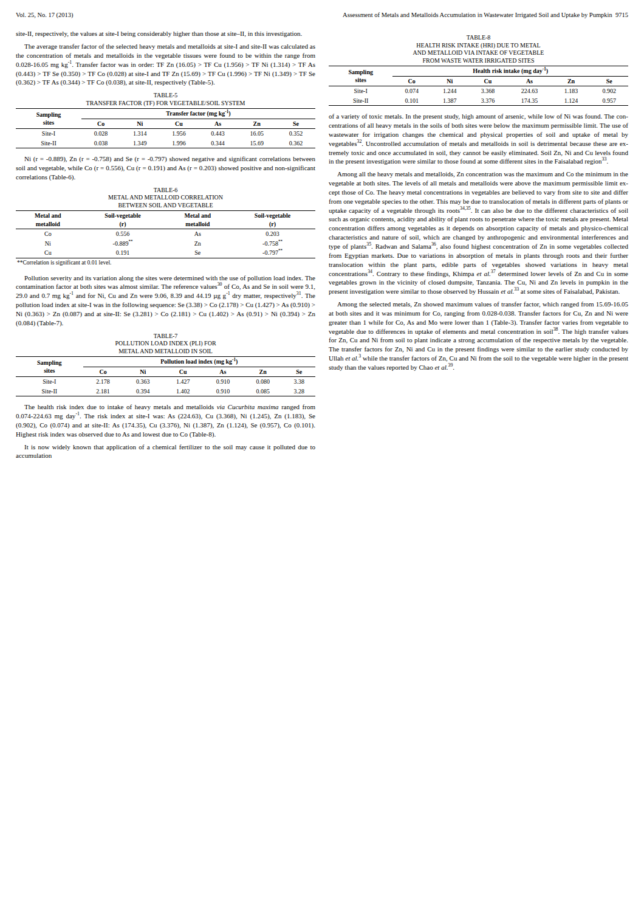Vol. 25, No. 17 (2013)
Assessment of Metals and Metalloids Accumulation in Wastewater Irrigated Soil and Uptake by Pumpkin 9715
site-II, respectively, the values at site-I being considerably higher than those at site–II, in this investigation.
The average transfer factor of the selected heavy metals and metalloids at site-I and site-II was calculated as the concentration of metals and metalloids in the vegetable tissues were found to be within the range from 0.028-16.05 mg kg-1. Transfer factor was in order: TF Zn (16.05) > TF Cu (1.956) > TF Ni (1.314) > TF As (0.443) > TF Se (0.350) > TF Co (0.028) at site-I and TF Zn (15.69) > TF Cu (1.996) > TF Ni (1.349) > TF Se (0.362) > TF As (0.344) > TF Co (0.038), at site-II, respectively (Table-5).
TABLE-5 TRANSFER FACTOR (TF) FOR VEGETABLE/SOIL SYSTEM
| Sampling sites | Transfer factor (mg kg -1 ) |
| --- | --- |
| Co | Ni | Cu | As | Zn | Se |
| Site-I | 0.028 | 1.314 | 1.956 | 0.443 | 16.05 | 0.352 |
| Site-II | 0.038 | 1.349 | 1.996 | 0.344 | 15.69 | 0.362 |
Ni (r = -0.889), Zn (r = -0.758) and Se (r = -0.797) showed negative and significant correlations between soil and vegetable, while Co (r = 0.556), Cu (r = 0.191) and As (r = 0.203) showed positive and non-significant correlations (Table-6).
TABLE-6 METAL AND METALLOID CORRELATION BETWEEN SOIL AND VEGETABLE
| Metal and metalloid | Soil-vegetable (r) | Metal and metalloid | Soil-vegetable (r) |
| --- | --- | --- | --- |
| Co | 0.556 | As | 0.203 |
| Ni | -0.889 ** | Zn | -0.758 ** |
| Cu | 0.191 | Se | -0.797 ** |
| **Correlation is significant at 0.01 level. |
Pollution severity and its variation along the sites were determined with the use of pollution load index. The contamination factor at both sites was almost similar. The reference values30 of Co, As and Se in soil were 9.1, 29.0 and 0.7 mg kg-1 and for Ni, Cu and Zn were 9.06, 8.39 and 44.19 µg g-1 dry matter, respectively31. The pollution load index at site-I was in the following sequence: Se (3.38) > Co (2.178) > Cu (1.427) > As (0.910) > Ni (0.363) > Zn (0.087) and at site-II: Se (3.281) > Co (2.181) > Cu (1.402) > As (0.91) > Ni (0.394) > Zn (0.084) (Table-7).
TABLE-7 POLLUTION LOAD INDEX (PLI) FOR METAL AND METALLOID IN SOIL
| Sampling sites | Pollution load index (mg kg -1 ) |
| --- | --- |
| Co | Ni | Cu | As | Zn | Se |
| Site-I | 2.178 | 0.363 | 1.427 | 0.910 | 0.080 | 3.38 |
| Site-II | 2.181 | 0.394 | 1.402 | 0.910 | 0.085 | 3.28 |
The health risk index due to intake of heavy metals and metalloids via Cucurbita maxima ranged from 0.074-224.63 mg day-1. The risk index at site-I was: As (224.63), Cu (3.368), Ni (1.245), Zn (1.183), Se (0.902), Co (0.074) and at site-II: As (174.35), Cu (3.376), Ni (1.387), Zn (1.124), Se (0.957), Co (0.101). Highest risk index was observed due to As and lowest due to Co (Table-8).
It is now widely known that application of a chemical fertilizer to the soil may cause it polluted due to accumulation
TABLE-8 HEALTH RISK INTAKE (HRI) DUE TO METAL AND METALLOID VIA INTAKE OF VEGETABLE FROM WASTE WATER IRRIGATED SITES
| Sampling sites | Health risk intake (mg day -1 ) |
| --- | --- |
| Co | Ni | Cu | As | Zn | Se |
| Site-I | 0.074 | 1.244 | 3.368 | 224.63 | 1.183 | 0.902 |
| Site-II | 0.101 | 1.387 | 3.376 | 174.35 | 1.124 | 0.957 |
of a variety of toxic metals. In the present study, high amount of arsenic, while low of Ni was found. The concentrations of all heavy metals in the soils of both sites were below the maximum permissible limit. The use of wastewater for irrigation changes the chemical and physical properties of soil and uptake of metal by vegetables32. Uncontrolled accumulation of metals and metalloids in soil is detrimental because these are extremely toxic and once accumulated in soil, they cannot be easily eliminated. Soil Zn, Ni and Cu levels found in the present investigation were similar to those found at some different sites in the Faisalabad region33.
Among all the heavy metals and metalloids, Zn concentration was the maximum and Co the minimum in the vegetable at both sites. The levels of all metals and metalloids were above the maximum permissible limit except those of Co. The heavy metal concentrations in vegetables are believed to vary from site to site and differ from one vegetable species to the other. This may be due to translocation of metals in different parts of plants or uptake capacity of a vegetable through its roots34,35. It can also be due to the different characteristics of soil such as organic contents, acidity and ability of plant roots to penetrate where the toxic metals are present. Metal concentration differs among vegetables as it depends on absorption capacity of metals and physico-chemical characteristics and nature of soil, which are changed by anthropogenic and environmental interferences and type of plants35. Radwan and Salama36, also found highest concentration of Zn in some vegetables collected from Egyptian markets. Due to variations in absorption of metals in plants through roots and their further translocation within the plant parts, edible parts of vegetables showed variations in heavy metal concentrations34. Contrary to these findings, Khimpa et al.37 determined lower levels of Zn and Cu in some vegetables grown in the vicinity of closed dumpsite, Tanzania. The Cu, Ni and Zn levels in pumpkin in the present investigation were similar to those observed by Hussain et al.33 at some sites of Faisalabad, Pakistan.
Among the selected metals, Zn showed maximum values of transfer factor, which ranged from 15.69-16.05 at both sites and it was minimum for Co, ranging from 0.028-0.038. Transfer factors for Cu, Zn and Ni were greater than 1 while for Co, As and Mo were lower than 1 (Table-3). Transfer factor varies from vegetable to vegetable due to differences in uptake of elements and metal concentration in soil38. The high transfer values for Zn, Cu and Ni from soil to plant indicate a strong accumulation of the respective metals by the vegetable. The transfer factors for Zn, Ni and Cu in the present findings were similar to the earlier study conducted by Ullah et al.3 while the transfer factors of Zn, Cu and Ni from the soil to the vegetable were higher in the present study than the values reported by Chao et al.39.